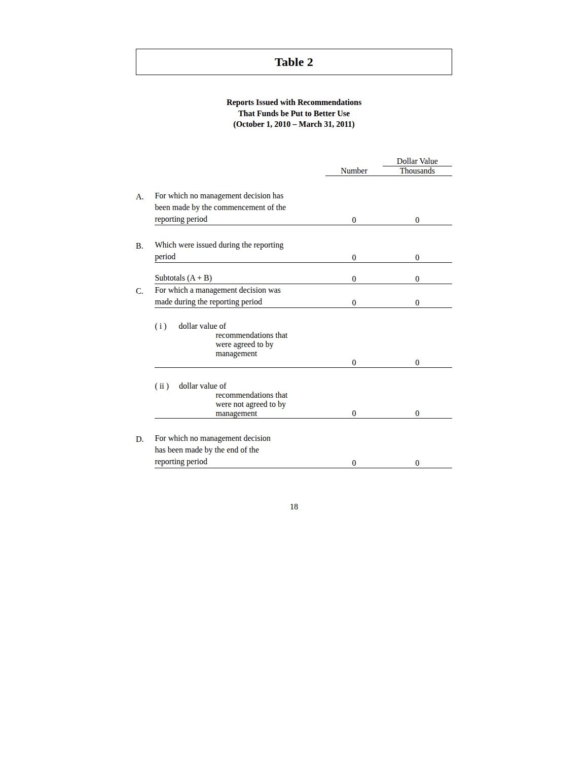Table 2
Reports Issued with Recommendations
That Funds be Put to Better Use
(October 1, 2010 – March 31, 2011)
| | | | | Dollar Value |
| | | | Number | Thousands |
| A. | For which no management decision has | | | |
| | been made by the commencement of the | | | |
| | reporting period | | 0 | 0 |
| B. | Which were issued during the reporting | | | |
| | period | | 0 | 0 |
| | Subtotals (A + B) | | 0 | 0 |
| C. | For which a management decision was | | | |
| | made during the reporting period | | 0 | 0 |
| | ( i ) dollar value of | | | |
| | recommendations that | | | |
| | were agreed to by management | | | |
| | | | 0 | 0 |
| | ( ii ) dollar value of | | | |
| | recommendations that | | | |
| | were not agreed to by | | | |
| | management | | 0 | 0 |
| D. | For which no management decision | | | |
| | has been made by the end of the | | | |
| | reporting period | | 0 | 0 |
18